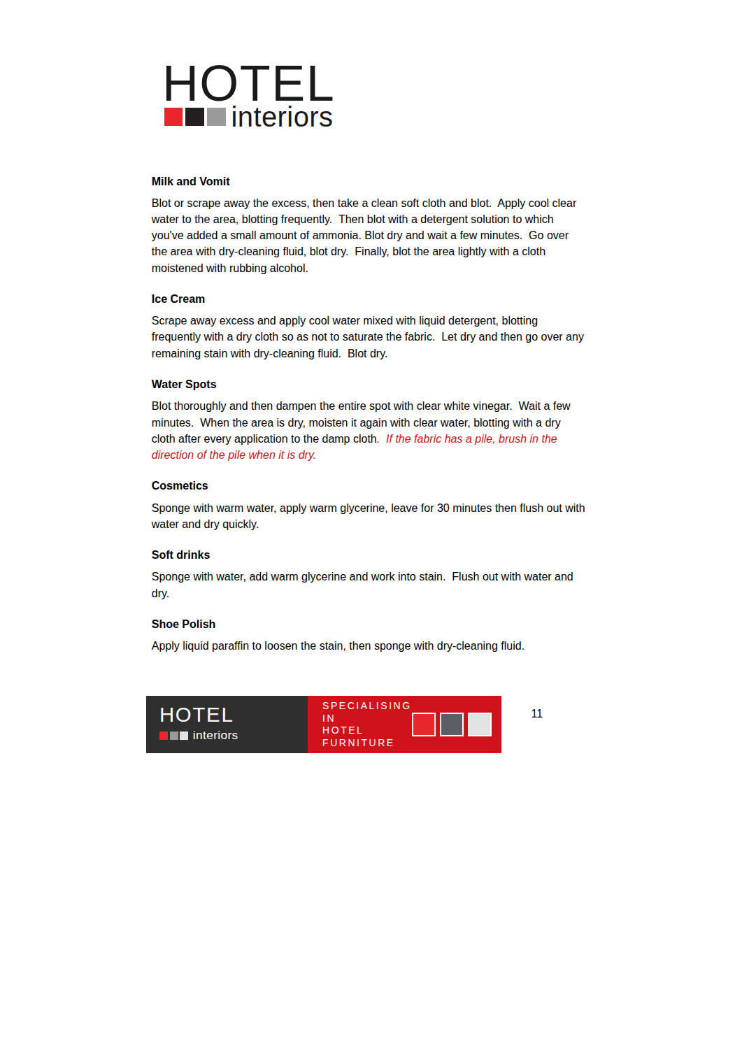HOTEL
interiors
Milk and Vomit
Blot or scrape away the excess, then take a clean soft cloth and blot. Apply cool clear water to the area, blotting frequently. Then blot with a detergent solution to which you've added a small amount of ammonia. Blot dry and wait a few minutes. Go over the area with dry-cleaning fluid, blot dry. Finally, blot the area lightly with a cloth moistened with rubbing alcohol.
Ice Cream
Scrape away excess and apply cool water mixed with liquid detergent, blotting frequently with a dry cloth so as not to saturate the fabric. Let dry and then go over any remaining stain with dry-cleaning fluid. Blot dry.
Water Spots
Blot thoroughly and then dampen the entire spot with clear white vinegar. Wait a few minutes. When the area is dry, moisten it again with clear water, blotting with a dry cloth after every application to the damp cloth. If the fabric has a pile, brush in the direction of the pile when it is dry.
Cosmetics
Sponge with warm water, apply warm glycerine, leave for 30 minutes then flush out with water and dry quickly.
Soft drinks
Sponge with water, add warm glycerine and work into stain. Flush out with water and dry.
Shoe Polish
Apply liquid paraffin to loosen the stain, then sponge with dry-cleaning fluid.
HOTEL
interiors
Specialising in
Hotel Furniture
11